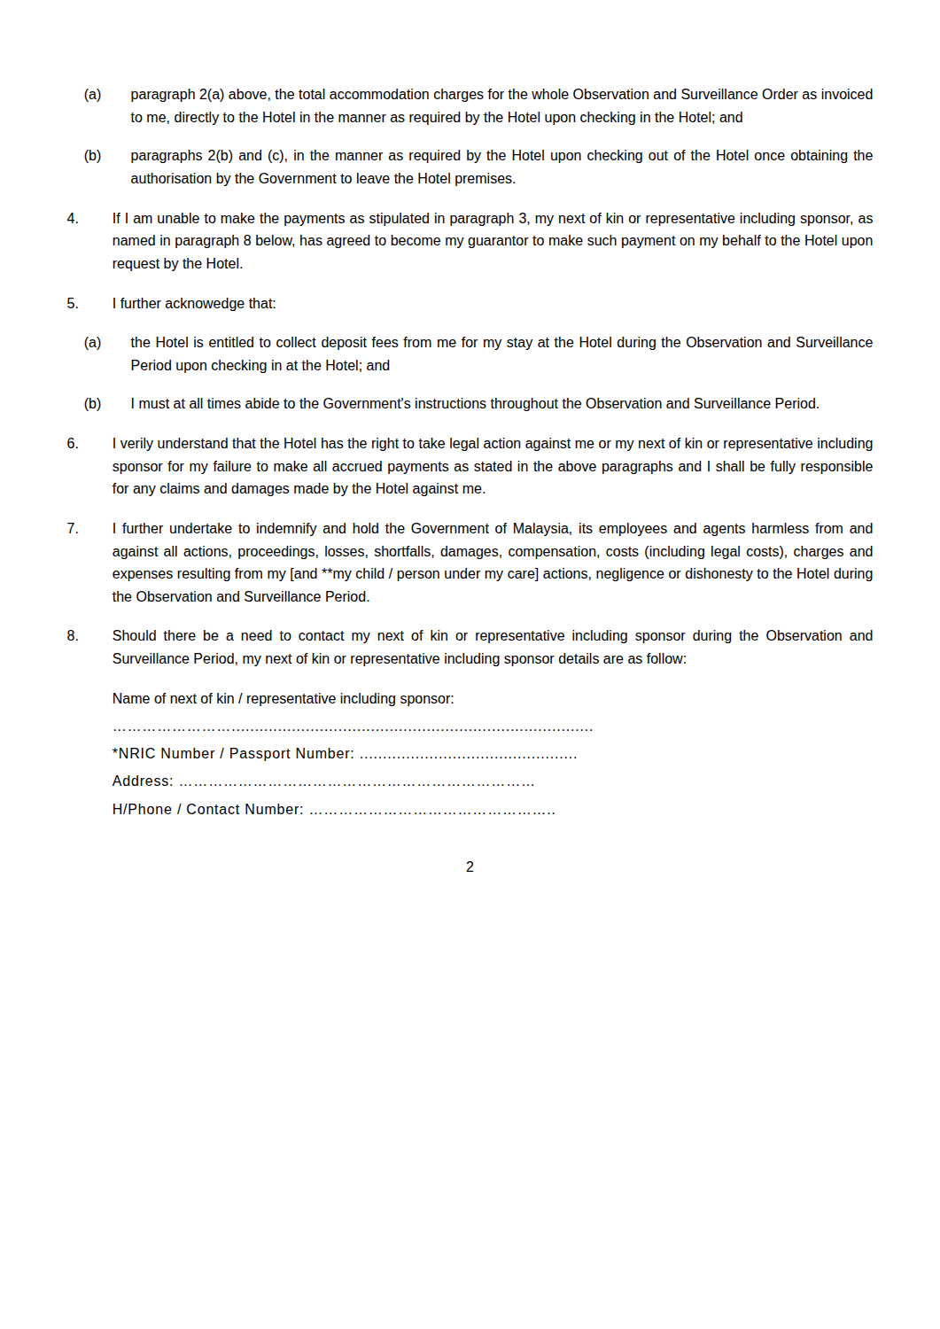(a) paragraph 2(a) above, the total accommodation charges for the whole Observation and Surveillance Order as invoiced to me, directly to the Hotel in the manner as required by the Hotel upon checking in the Hotel; and
(b) paragraphs 2(b) and (c), in the manner as required by the Hotel upon checking out of the Hotel once obtaining the authorisation by the Government to leave the Hotel premises.
4. If I am unable to make the payments as stipulated in paragraph 3, my next of kin or representative including sponsor, as named in paragraph 8 below, has agreed to become my guarantor to make such payment on my behalf to the Hotel upon request by the Hotel.
5. I further acknowedge that:
(a) the Hotel is entitled to collect deposit fees from me for my stay at the Hotel during the Observation and Surveillance Period upon checking in at the Hotel; and
(b) I must at all times abide to the Government's instructions throughout the Observation and Surveillance Period.
6. I verily understand that the Hotel has the right to take legal action against me or my next of kin or representative including sponsor for my failure to make all accrued payments as stated in the above paragraphs and I shall be fully responsible for any claims and damages made by the Hotel against me.
7. I further undertake to indemnify and hold the Government of Malaysia, its employees and agents harmless from and against all actions, proceedings, losses, shortfalls, damages, compensation, costs (including legal costs), charges and expenses resulting from my [and **my child / person under my care] actions, negligence or dishonesty to the Hotel during the Observation and Surveillance Period.
8. Should there be a need to contact my next of kin or representative including sponsor during the Observation and Surveillance Period, my next of kin or representative including sponsor details are as follow:
Name of next of kin / representative including sponsor:
……………………..............................................................................
*NRIC Number / Passport Number: ...............................................
Address: ………………………………………………………………
H/Phone / Contact Number: …………………………………………..
2